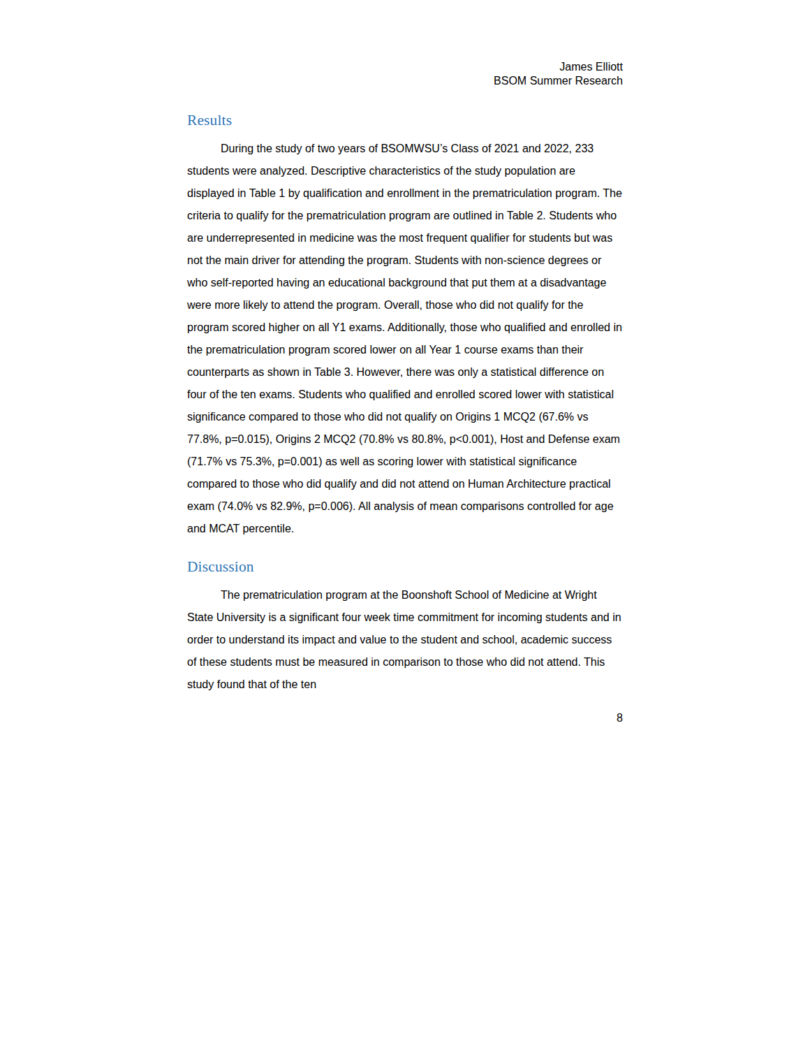James Elliott
BSOM Summer Research
Results
During the study of two years of BSOMWSU’s Class of 2021 and 2022, 233 students were analyzed. Descriptive characteristics of the study population are displayed in Table 1 by qualification and enrollment in the prematriculation program. The criteria to qualify for the prematriculation program are outlined in Table 2. Students who are underrepresented in medicine was the most frequent qualifier for students but was not the main driver for attending the program. Students with non-science degrees or who self-reported having an educational background that put them at a disadvantage were more likely to attend the program. Overall, those who did not qualify for the program scored higher on all Y1 exams. Additionally, those who qualified and enrolled in the prematriculation program scored lower on all Year 1 course exams than their counterparts as shown in Table 3. However, there was only a statistical difference on four of the ten exams. Students who qualified and enrolled scored lower with statistical significance compared to those who did not qualify on Origins 1 MCQ2 (67.6% vs 77.8%, p=0.015), Origins 2 MCQ2 (70.8% vs 80.8%, p<0.001), Host and Defense exam (71.7% vs 75.3%, p=0.001) as well as scoring lower with statistical significance compared to those who did qualify and did not attend on Human Architecture practical exam (74.0% vs 82.9%, p=0.006). All analysis of mean comparisons controlled for age and MCAT percentile.
Discussion
The prematriculation program at the Boonshoft School of Medicine at Wright State University is a significant four week time commitment for incoming students and in order to understand its impact and value to the student and school, academic success of these students must be measured in comparison to those who did not attend. This study found that of the ten
8